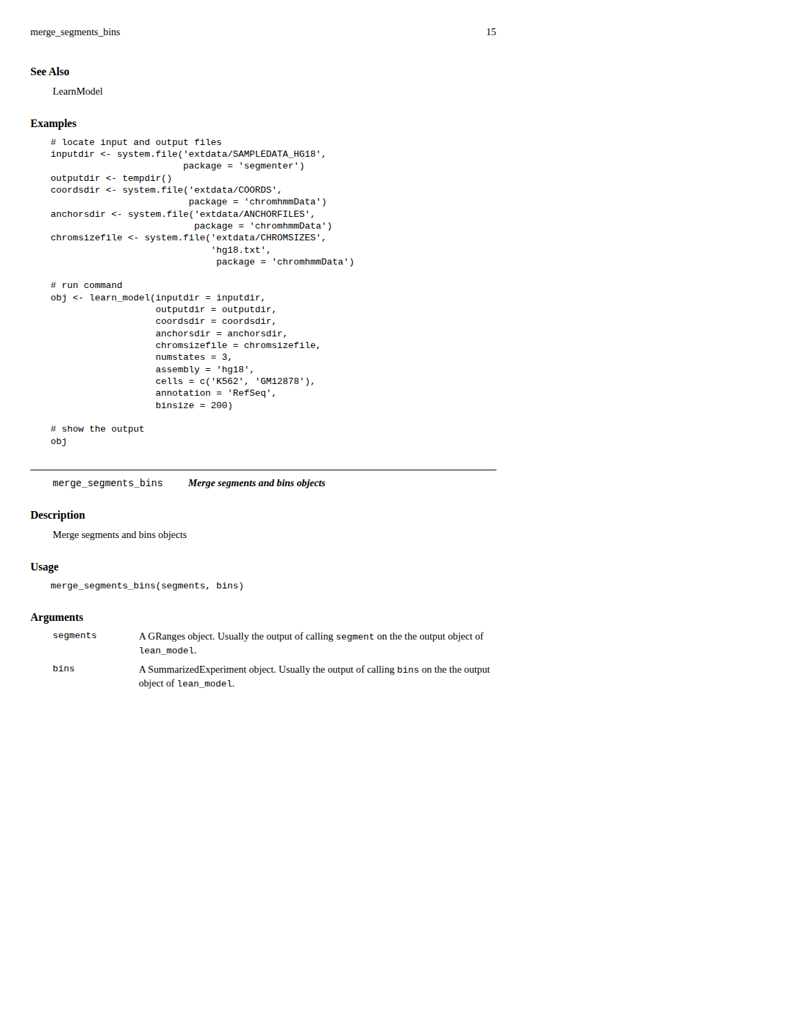merge_segments_bins 15
See Also
LearnModel
Examples
# locate input and output files
inputdir <- system.file('extdata/SAMPLEDATA_HG18',
                        package = 'segmenter')
outputdir <- tempdir()
coordsdir <- system.file('extdata/COORDS',
                         package = 'chromhmmData')
anchorsdir <- system.file('extdata/ANCHORFILES',
                          package = 'chromhmmData')
chromsizefile <- system.file('extdata/CHROMSIZES',
                             'hg18.txt',
                              package = 'chromhmmData')

# run command
obj <- learn_model(inputdir = inputdir,
                   outputdir = outputdir,
                   coordsdir = coordsdir,
                   anchorsdir = anchorsdir,
                   chromsizefile = chromsizefile,
                   numstates = 3,
                   assembly = 'hg18',
                   cells = c('K562', 'GM12878'),
                   annotation = 'RefSeq',
                   binsize = 200)

# show the output
obj
merge_segments_bins Merge segments and bins objects
Description
Merge segments and bins objects
Usage
merge_segments_bins(segments, bins)
Arguments
segments
A GRanges object. Usually the output of calling segment on the the output object of lean_model.
bins
A SummarizedExperiment object. Usually the output of calling bins on the the output object of lean_model.